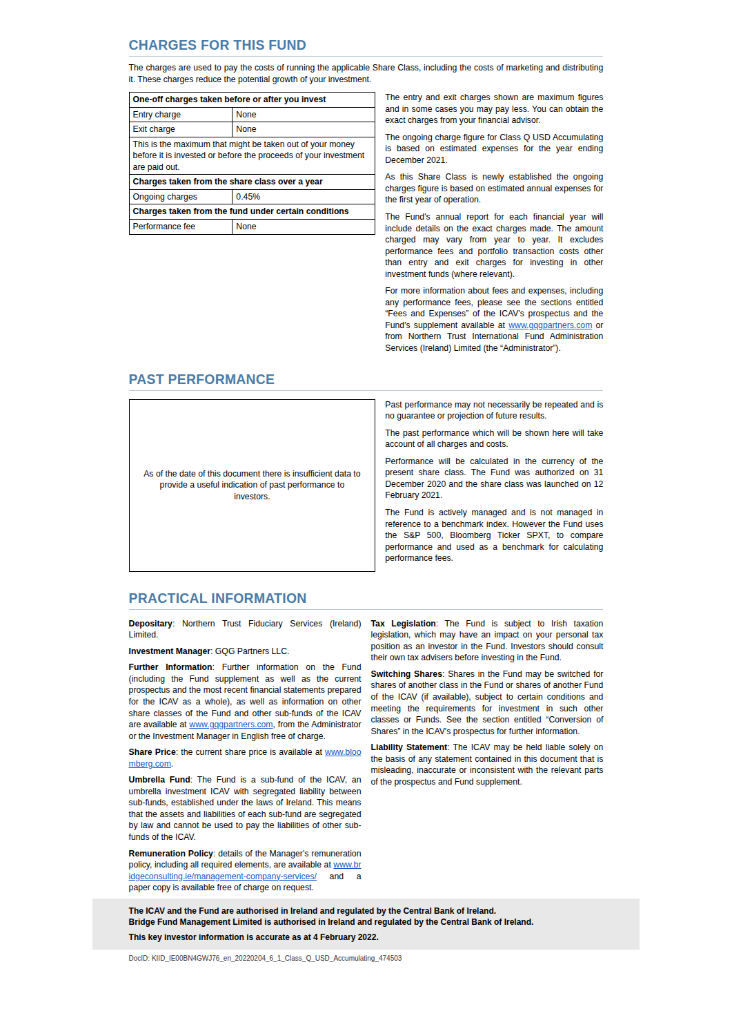CHARGES FOR THIS FUND
The charges are used to pay the costs of running the applicable Share Class, including the costs of marketing and distributing it. These charges reduce the potential growth of your investment.
| One-off charges taken before or after you invest |
| --- |
| Entry charge | None |
| Exit charge | None |
| This is the maximum that might be taken out of your money before it is invested or before the proceeds of your investment are paid out. |
| Charges taken from the share class over a year |
| Ongoing charges | 0.45% |
| Charges taken from the fund under certain conditions |
| Performance fee | None |
The entry and exit charges shown are maximum figures and in some cases you may pay less. You can obtain the exact charges from your financial advisor.
The ongoing charge figure for Class Q USD Accumulating is based on estimated expenses for the year ending December 2021.
As this Share Class is newly established the ongoing charges figure is based on estimated annual expenses for the first year of operation.
The Fund's annual report for each financial year will include details on the exact charges made. The amount charged may vary from year to year. It excludes performance fees and portfolio transaction costs other than entry and exit charges for investing in other investment funds (where relevant).
For more information about fees and expenses, including any performance fees, please see the sections entitled “Fees and Expenses” of the ICAV's prospectus and the Fund's supplement available at www.gqgpartners.com or from Northern Trust International Fund Administration Services (Ireland) Limited (the “Administrator”).
PAST PERFORMANCE
As of the date of this document there is insufficient data to provide a useful indication of past performance to investors.
Past performance may not necessarily be repeated and is no guarantee or projection of future results.
The past performance which will be shown here will take account of all charges and costs.
Performance will be calculated in the currency of the present share class. The Fund was authorized on 31 December 2020 and the share class was launched on 12 February 2021.
The Fund is actively managed and is not managed in reference to a benchmark index. However the Fund uses the S&P 500, Bloomberg Ticker SPXT, to compare performance and used as a benchmark for calculating performance fees.
PRACTICAL INFORMATION
Depositary: Northern Trust Fiduciary Services (Ireland) Limited.
Investment Manager: GQG Partners LLC.
Further Information: Further information on the Fund (including the Fund supplement as well as the current prospectus and the most recent financial statements prepared for the ICAV as a whole), as well as information on other share classes of the Fund and other sub-funds of the ICAV are available at www.gqgpartners.com, from the Administrator or the Investment Manager in English free of charge.
Share Price: the current share price is available at www.bloomberg.com.
Umbrella Fund: The Fund is a sub-fund of the ICAV, an umbrella investment ICAV with segregated liability between sub-funds, established under the laws of Ireland. This means that the assets and liabilities of each sub-fund are segregated by law and cannot be used to pay the liabilities of other sub-funds of the ICAV.
Remuneration Policy: details of the Manager's remuneration policy, including all required elements, are available at www.bridgeconsulting.ie/management-company-services/ and a paper copy is available free of charge on request.
Tax Legislation: The Fund is subject to Irish taxation legislation, which may have an impact on your personal tax position as an investor in the Fund. Investors should consult their own tax advisers before investing in the Fund.
Switching Shares: Shares in the Fund may be switched for shares of another class in the Fund or shares of another Fund of the ICAV (if available), subject to certain conditions and meeting the requirements for investment in such other classes or Funds. See the section entitled “Conversion of Shares” in the ICAV's prospectus for further information.
Liability Statement: The ICAV may be held liable solely on the basis of any statement contained in this document that is misleading, inaccurate or inconsistent with the relevant parts of the prospectus and Fund supplement.
The ICAV and the Fund are authorised in Ireland and regulated by the Central Bank of Ireland.
Bridge Fund Management Limited is authorised in Ireland and regulated by the Central Bank of Ireland.
This key investor information is accurate as at 4 February 2022.
DocID: KIID_IE00BN4GWJ76_en_20220204_6_1_Class_Q_USD_Accumulating_474503